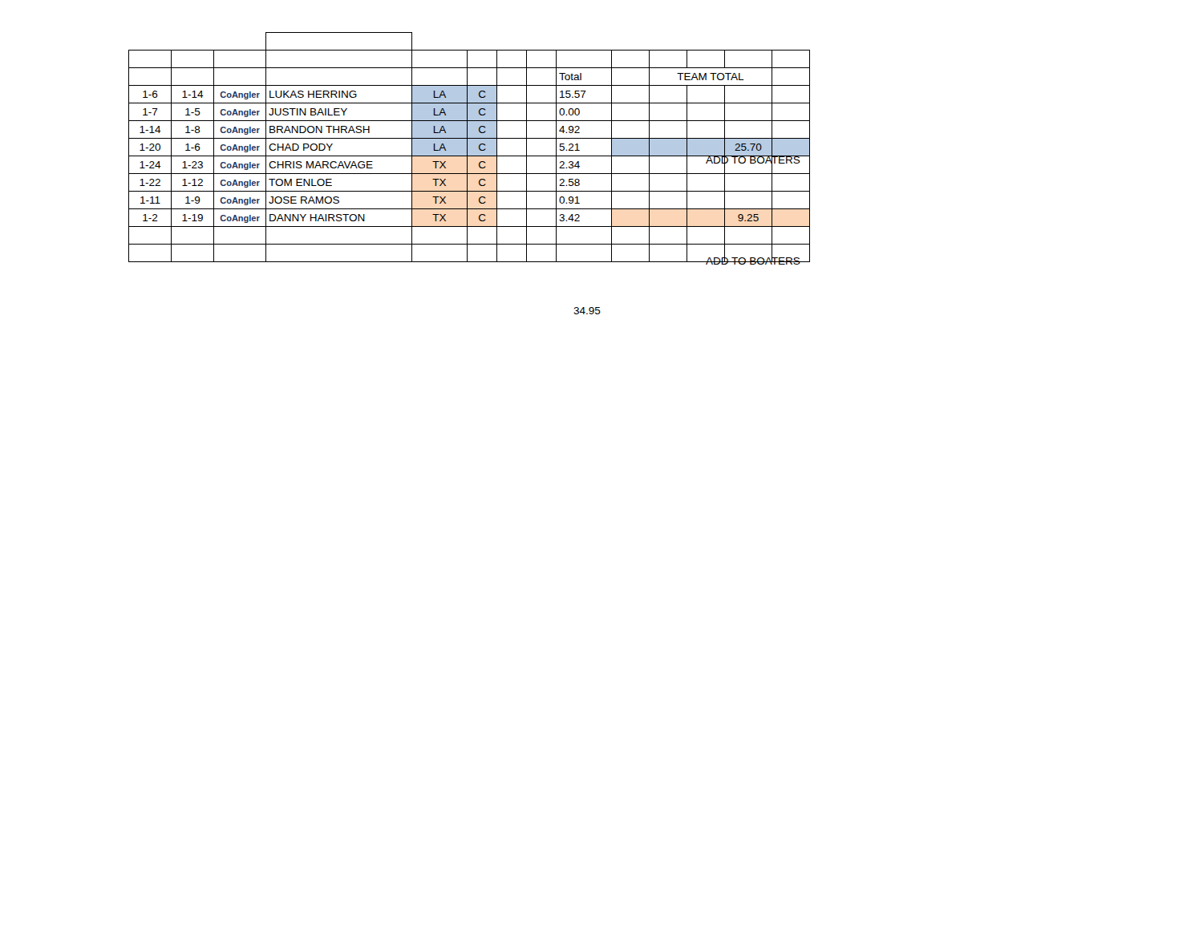| | | | | | | | | Total | | TEAM TOTAL | |
| 1-6 | 1-14 | CoAngler | LUKAS HERRING | LA | C | | | 15.57 | | | | | |
| 1-7 | 1-5 | CoAngler | JUSTIN BAILEY | LA | C | | | 0.00 | | | | | |
| 1-14 | 1-8 | CoAngler | BRANDON THRASH | LA | C | | | 4.92 | | | | | |
| 1-20 | 1-6 | CoAngler | CHAD PODY | LA | C | | | 5.21 | | | | 25.70 | |
| 1-24 | 1-23 | CoAngler | CHRIS MARCAVAGE | TX | C | | | 2.34 | | | | | |
| 1-22 | 1-12 | CoAngler | TOM ENLOE | TX | C | | | 2.58 | | | | | |
| 1-11 | 1-9 | CoAngler | JOSE RAMOS | TX | C | | | 0.91 | | | | | |
| 1-2 | 1-19 | CoAngler | DANNY HAIRSTON | TX | C | | | 3.42 | | | | 9.25 | |
ADD TO BOATERS
ADD TO BOATERS
34.95